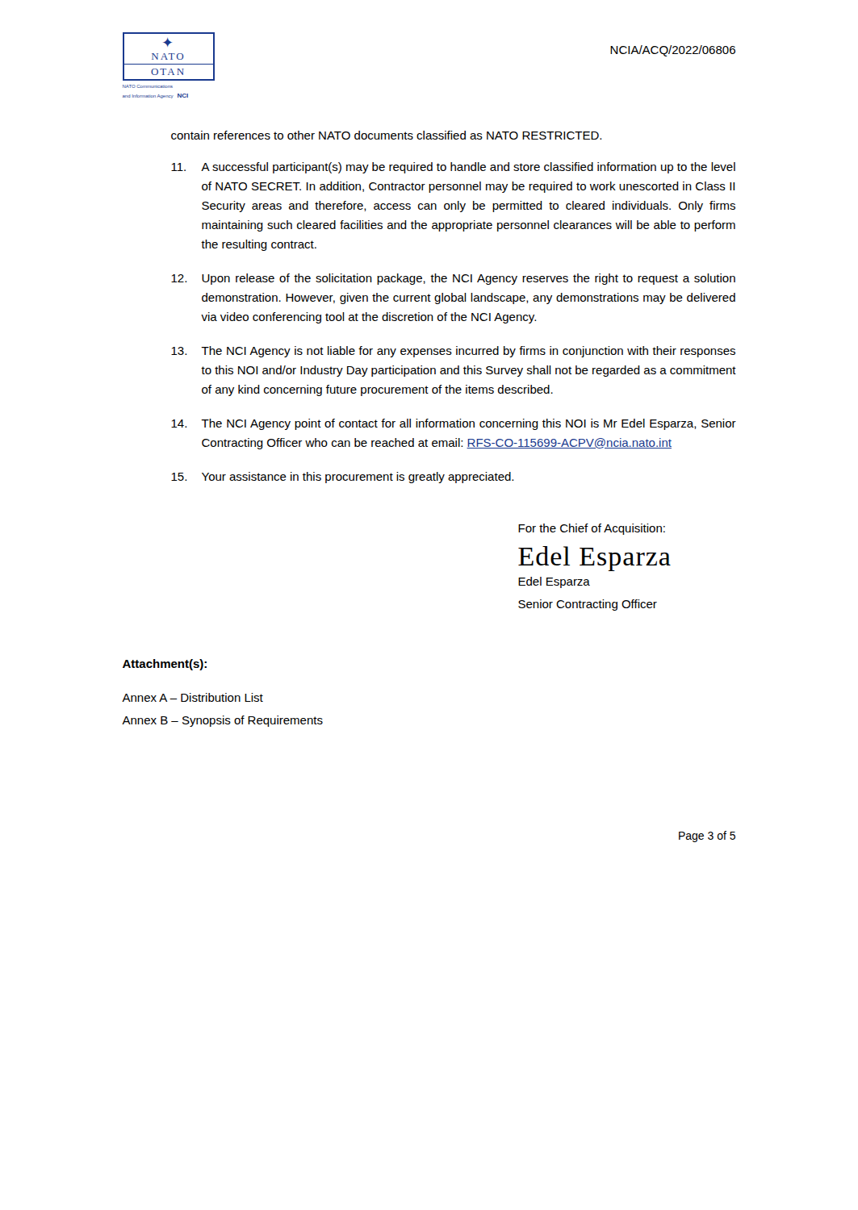✦ NATO
OTAN
NATO Communications
and Information Agency NCI
NCIA/ACQ/2022/06806
contain references to other NATO documents classified as NATO RESTRICTED.
11. A successful participant(s) may be required to handle and store classified information up to the level of NATO SECRET. In addition, Contractor personnel may be required to work unescorted in Class II Security areas and therefore, access can only be permitted to cleared individuals. Only firms maintaining such cleared facilities and the appropriate personnel clearances will be able to perform the resulting contract.
12. Upon release of the solicitation package, the NCI Agency reserves the right to request a solution demonstration. However, given the current global landscape, any demonstrations may be delivered via video conferencing tool at the discretion of the NCI Agency.
13. The NCI Agency is not liable for any expenses incurred by firms in conjunction with their responses to this NOI and/or Industry Day participation and this Survey shall not be regarded as a commitment of any kind concerning future procurement of the items described.
14. The NCI Agency point of contact for all information concerning this NOI is Mr Edel Esparza, Senior Contracting Officer who can be reached at email: RFS-CO-115699-ACPV@ncia.nato.int
15. Your assistance in this procurement is greatly appreciated.
For the Chief of Acquisition:
Edel Esparza
Edel Esparza
Senior Contracting Officer
Attachment(s):
Annex A – Distribution List
Annex B – Synopsis of Requirements
Page 3 of 5